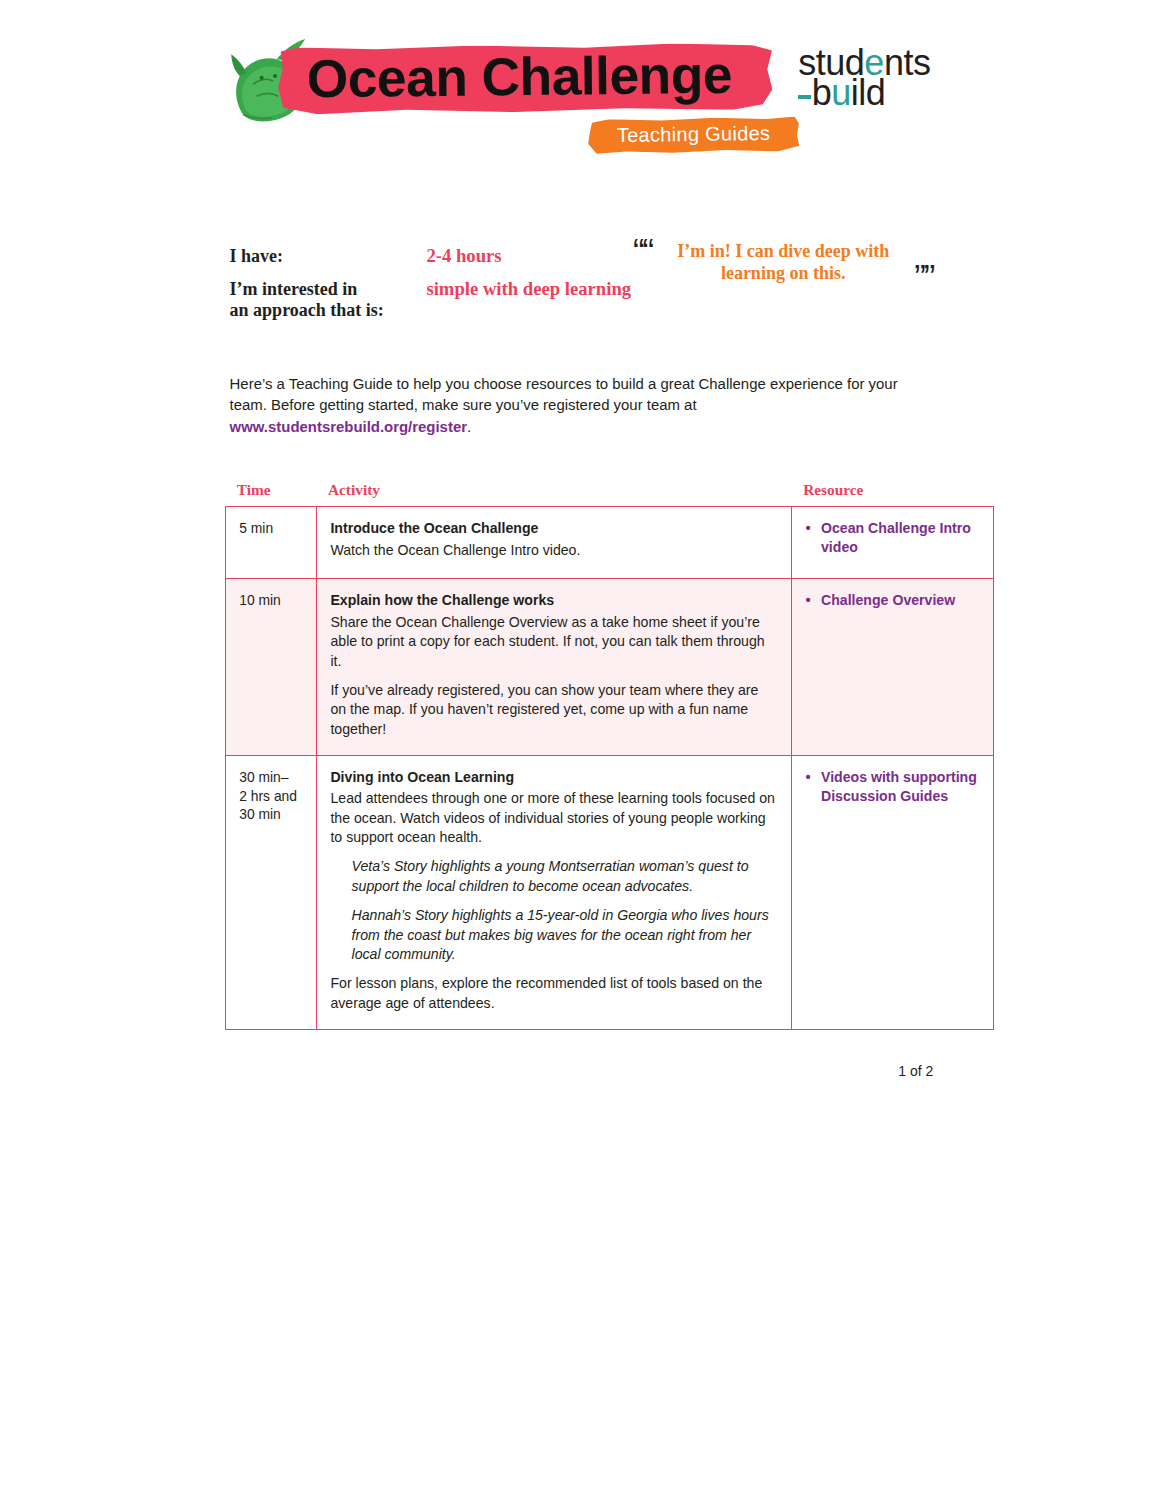Ocean Challenge
Teaching Guides
students
build
I have:
2-4 hours
I’m interested in
an approach that is:
simple with deep learning
““
I’m in! I can dive deep with learning on this.
””
Here’s a Teaching Guide to help you choose resources to build a great Challenge experience for your team. Before getting started, make sure you’ve registered your team at www.studentsrebuild.org/register.
| Time | Activity | Resource |
| --- | --- | --- |
| 5 min | Introduce the Ocean Challenge Watch the Ocean Challenge Intro video. | Ocean Challenge Intro video |
| 10 min | Explain how the Challenge works Share the Ocean Challenge Overview as a take home sheet if you’re able to print a copy for each student. If not, you can talk them through it. If you’ve already registered, you can show your team where they are on the map. If you haven’t registered yet, come up with a fun name together! | Challenge Overview |
| 30 min– 2 hrs and 30 min | Diving into Ocean Learning Lead attendees through one or more of these learning tools focused on the ocean. Watch videos of individual stories of young people working to support ocean health. Veta’s Story highlights a young Montserratian woman’s quest to support the local children to become ocean advocates. Hannah’s Story highlights a 15-year-old in Georgia who lives hours from the coast but makes big waves for the ocean right from her local community. For lesson plans, explore the recommended list of tools based on the average age of attendees. | Videos with supporting Discussion Guides |
1 of 2